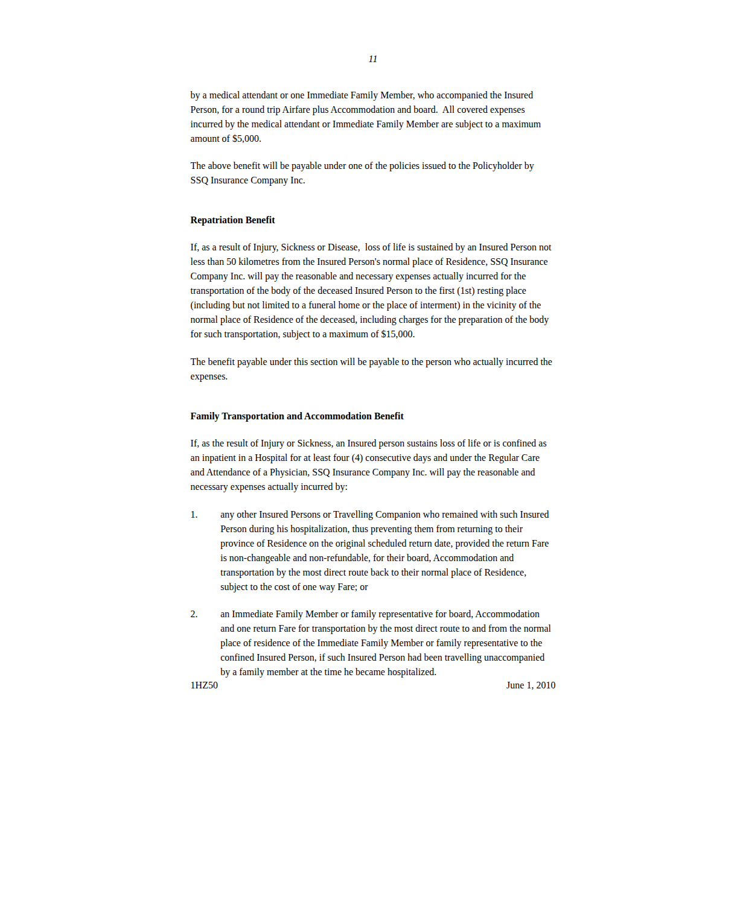11
by a medical attendant or one Immediate Family Member, who accompanied the Insured Person, for a round trip Airfare plus Accommodation and board. All covered expenses incurred by the medical attendant or Immediate Family Member are subject to a maximum amount of $5,000.
The above benefit will be payable under one of the policies issued to the Policyholder by SSQ Insurance Company Inc.
Repatriation Benefit
If, as a result of Injury, Sickness or Disease, loss of life is sustained by an Insured Person not less than 50 kilometres from the Insured Person's normal place of Residence, SSQ Insurance Company Inc. will pay the reasonable and necessary expenses actually incurred for the transportation of the body of the deceased Insured Person to the first (1st) resting place (including but not limited to a funeral home or the place of interment) in the vicinity of the normal place of Residence of the deceased, including charges for the preparation of the body for such transportation, subject to a maximum of $15,000.
The benefit payable under this section will be payable to the person who actually incurred the expenses.
Family Transportation and Accommodation Benefit
If, as the result of Injury or Sickness, an Insured person sustains loss of life or is confined as an inpatient in a Hospital for at least four (4) consecutive days and under the Regular Care and Attendance of a Physician, SSQ Insurance Company Inc. will pay the reasonable and necessary expenses actually incurred by:
any other Insured Persons or Travelling Companion who remained with such Insured Person during his hospitalization, thus preventing them from returning to their province of Residence on the original scheduled return date, provided the return Fare is non-changeable and non-refundable, for their board, Accommodation and transportation by the most direct route back to their normal place of Residence, subject to the cost of one way Fare; or
an Immediate Family Member or family representative for board, Accommodation and one return Fare for transportation by the most direct route to and from the normal place of residence of the Immediate Family Member or family representative to the confined Insured Person, if such Insured Person had been travelling unaccompanied by a family member at the time he became hospitalized.
1HZ50 June 1, 2010